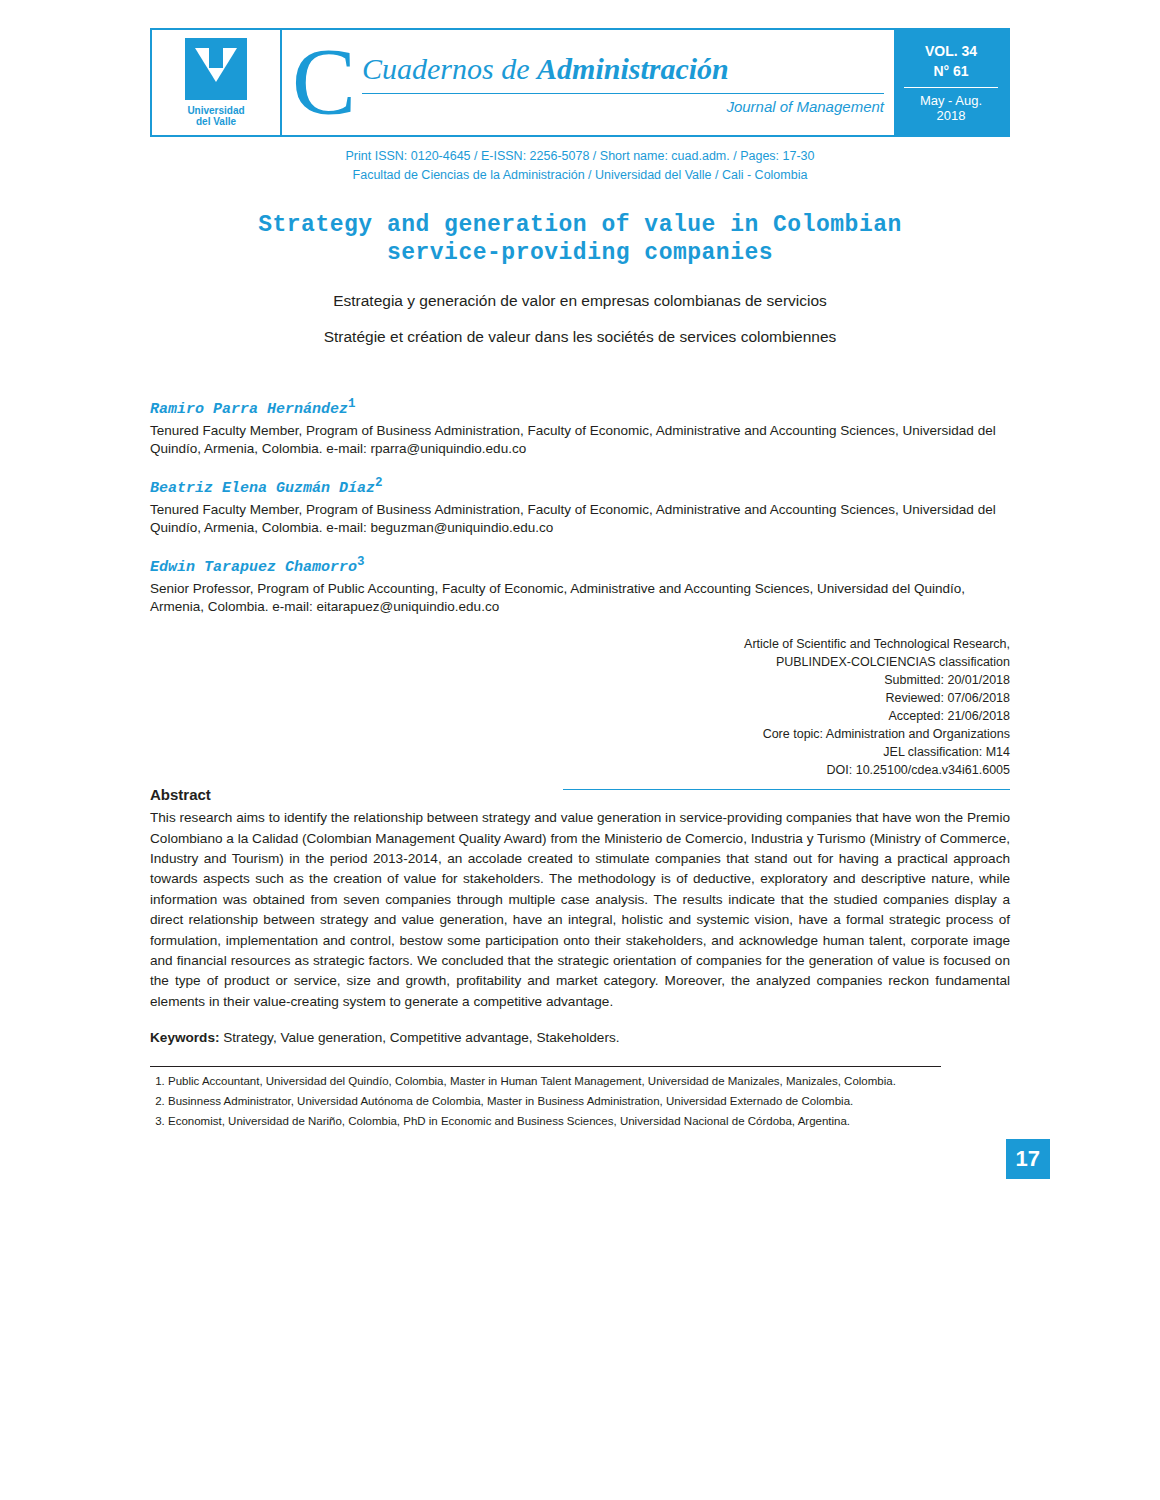Universidad
del Valle
C
Cuadernos de Administración
Journal of Management
VOL. 34
N° 61
May - Aug.
2018
Print ISSN: 0120-4645 / E-ISSN: 2256-5078 / Short name: cuad.adm. / Pages: 17-30
Facultad de Ciencias de la Administración / Universidad del Valle / Cali - Colombia
Strategy and generation of value in Colombian
service-providing companies
Estrategia y generación de valor en empresas colombianas de servicios
Stratégie et création de valeur dans les sociétés de services colombiennes
Ramiro Parra Hernández1
Tenured Faculty Member, Program of Business Administration, Faculty of Economic, Administrative and Accounting Sciences, Universidad del Quindío, Armenia, Colombia. e-mail: rparra@uniquindio.edu.co
Beatriz Elena Guzmán Díaz2
Tenured Faculty Member, Program of Business Administration, Faculty of Economic, Administrative and Accounting Sciences, Universidad del Quindío, Armenia, Colombia. e-mail: beguzman@uniquindio.edu.co
Edwin Tarapuez Chamorro3
Senior Professor, Program of Public Accounting, Faculty of Economic, Administrative and Accounting Sciences, Universidad del Quindío, Armenia, Colombia. e-mail: eitarapuez@uniquindio.edu.co
Article of Scientific and Technological Research,
PUBLINDEX-COLCIENCIAS classification
Submitted: 20/01/2018
Reviewed: 07/06/2018
Accepted: 21/06/2018
Core topic: Administration and Organizations
JEL classification: M14
DOI: 10.25100/cdea.v34i61.6005
Abstract
This research aims to identify the relationship between strategy and value generation in service-providing companies that have won the Premio Colombiano a la Calidad (Colombian Management Quality Award) from the Ministerio de Comercio, Industria y Turismo (Ministry of Commerce, Industry and Tourism) in the period 2013-2014, an accolade created to stimulate companies that stand out for having a practical approach towards aspects such as the creation of value for stakeholders. The methodology is of deductive, exploratory and descriptive nature, while information was obtained from seven companies through multiple case analysis. The results indicate that the studied companies display a direct relationship between strategy and value generation, have an integral, holistic and systemic vision, have a formal strategic process of formulation, implementation and control, bestow some participation onto their stakeholders, and acknowledge human talent, corporate image and financial resources as strategic factors. We concluded that the strategic orientation of companies for the generation of value is focused on the type of product or service, size and growth, profitability and market category. Moreover, the analyzed companies reckon fundamental elements in their value-creating system to generate a competitive advantage.
Keywords: Strategy, Value generation, Competitive advantage, Stakeholders.
Public Accountant, Universidad del Quindío, Colombia, Master in Human Talent Management, Universidad de Manizales, Manizales, Colombia.
Businness Administrator, Universidad Autónoma de Colombia, Master in Business Administration, Universidad Externado de Colombia.
Economist, Universidad de Nariño, Colombia, PhD in Economic and Business Sciences, Universidad Nacional de Córdoba, Argentina.
17